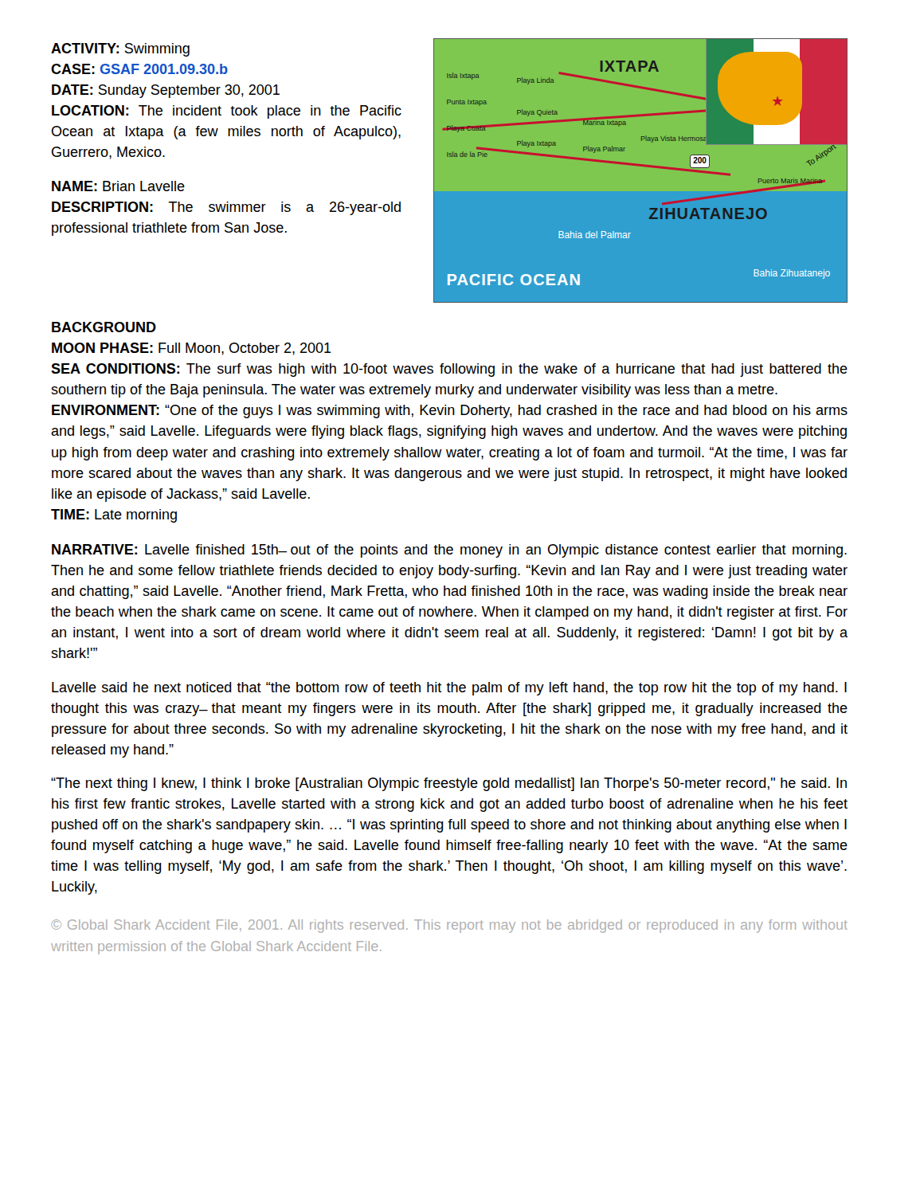ACTIVITY: Swimming
CASE: GSAF 2001.09.30.b
DATE: Sunday September 30, 2001
LOCATION: The incident took place in the Pacific Ocean at Ixtapa (a few miles north of Acapulco), Guerrero, Mexico.
NAME: Brian Lavelle
DESCRIPTION: The swimmer is a 26-year-old professional triathlete from San Jose.
IXTAPA ZIHUATANEJO PACIFIC OCEAN Bahia del Palmar Bahia Zihuatanejo Isla Ixtapa Punta Ixtapa Playa Cuata Isla de la Pie Playa Linda Playa Quieta Playa Ixtapa Marina Ixtapa Playa Palmar Playa Vista Hermosa Puerto Maris Marina 200 ✈ To Airport
★
BACKGROUND
MOON PHASE: Full Moon, October 2, 2001
SEA CONDITIONS: The surf was high with 10-foot waves following in the wake of a hurricane that had just battered the southern tip of the Baja peninsula. The water was extremely murky and underwater visibility was less than a metre.
ENVIRONMENT: “One of the guys I was swimming with, Kevin Doherty, had crashed in the race and had blood on his arms and legs,” said Lavelle. Lifeguards were flying black flags, signifying high waves and undertow. And the waves were pitching up high from deep water and crashing into extremely shallow water, creating a lot of foam and turmoil. “At the time, I was far more scared about the waves than any shark. It was dangerous and we were just stupid. In retrospect, it might have looked like an episode of Jackass,” said Lavelle.
TIME: Late morning
NARRATIVE: Lavelle finished 15th ̶ out of the points and the money in an Olympic distance contest earlier that morning. Then he and some fellow triathlete friends decided to enjoy body-surfing. “Kevin and Ian Ray and I were just treading water and chatting,” said Lavelle. “Another friend, Mark Fretta, who had finished 10th in the race, was wading inside the break near the beach when the shark came on scene. It came out of nowhere. When it clamped on my hand, it didn't register at first. For an instant, I went into a sort of dream world where it didn't seem real at all. Suddenly, it registered: ‘Damn! I got bit by a shark!'”
Lavelle said he next noticed that “the bottom row of teeth hit the palm of my left hand, the top row hit the top of my hand. I thought this was crazy ̶ that meant my fingers were in its mouth. After [the shark] gripped me, it gradually increased the pressure for about three seconds. So with my adrenaline skyrocketing, I hit the shark on the nose with my free hand, and it released my hand.”
“The next thing I knew, I think I broke [Australian Olympic freestyle gold medallist] Ian Thorpe's 50-meter record," he said. In his first few frantic strokes, Lavelle started with a strong kick and got an added turbo boost of adrenaline when he his feet pushed off on the shark's sandpapery skin. … “I was sprinting full speed to shore and not thinking about anything else when I found myself catching a huge wave,” he said. Lavelle found himself free-falling nearly 10 feet with the wave. “At the same time I was telling myself, ‘My god, I am safe from the shark.’ Then I thought, ‘Oh shoot, I am killing myself on this wave’. Luckily,
© Global Shark Accident File, 2001. All rights reserved. This report may not be abridged or reproduced in any form without written permission of the Global Shark Accident File.